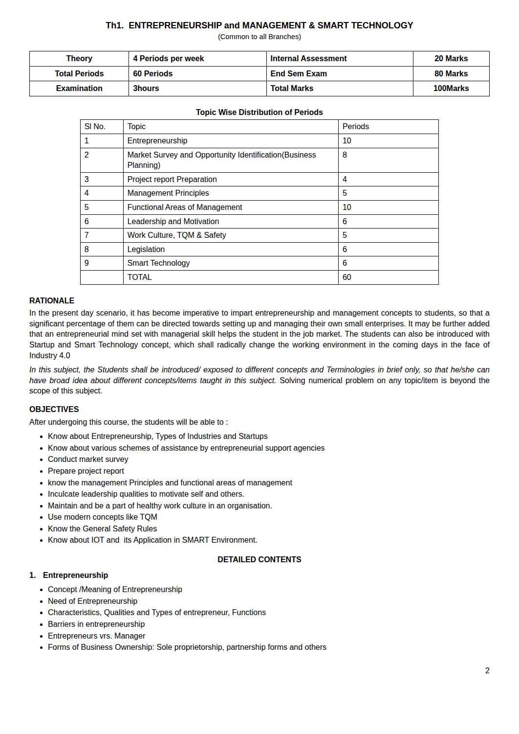Th1. ENTREPRENEURSHIP and MANAGEMENT & SMART TECHNOLOGY
(Common to all Branches)
| Theory | 4 Periods per week | Internal Assessment | 20 Marks |
| Total Periods | 60 Periods | End Sem Exam | 80 Marks |
| Examination | 3hours | Total Marks | 100Marks |
Topic Wise Distribution of Periods
| Sl No. | Topic | Periods |
| 1 | Entrepreneurship | 10 |
| 2 | Market Survey and Opportunity Identification(Business Planning) | 8 |
| 3 | Project report Preparation | 4 |
| 4 | Management Principles | 5 |
| 5 | Functional Areas of Management | 10 |
| 6 | Leadership and Motivation | 6 |
| 7 | Work Culture, TQM & Safety | 5 |
| 8 | Legislation | 6 |
| 9 | Smart Technology | 6 |
| | TOTAL | 60 |
RATIONALE
In the present day scenario, it has become imperative to impart entrepreneurship and management concepts to students, so that a significant percentage of them can be directed towards setting up and managing their own small enterprises. It may be further added that an entrepreneurial mind set with managerial skill helps the student in the job market. The students can also be introduced with Startup and Smart Technology concept, which shall radically change the working environment in the coming days in the face of Industry 4.0
In this subject, the Students shall be introduced/ exposed to different concepts and Terminologies in brief only, so that he/she can have broad idea about different concepts/items taught in this subject. Solving numerical problem on any topic/item is beyond the scope of this subject.
OBJECTIVES
After undergoing this course, the students will be able to :
Know about Entrepreneurship, Types of Industries and Startups
Know about various schemes of assistance by entrepreneurial support agencies
Conduct market survey
Prepare project report
know the management Principles and functional areas of management
Inculcate leadership qualities to motivate self and others.
Maintain and be a part of healthy work culture in an organisation.
Use modern concepts like TQM
Know the General Safety Rules
Know about IOT and its Application in SMART Environment.
DETAILED CONTENTS
1. Entrepreneurship
Concept /Meaning of Entrepreneurship
Need of Entrepreneurship
Characteristics, Qualities and Types of entrepreneur, Functions
Barriers in entrepreneurship
Entrepreneurs vrs. Manager
Forms of Business Ownership: Sole proprietorship, partnership forms and others
2